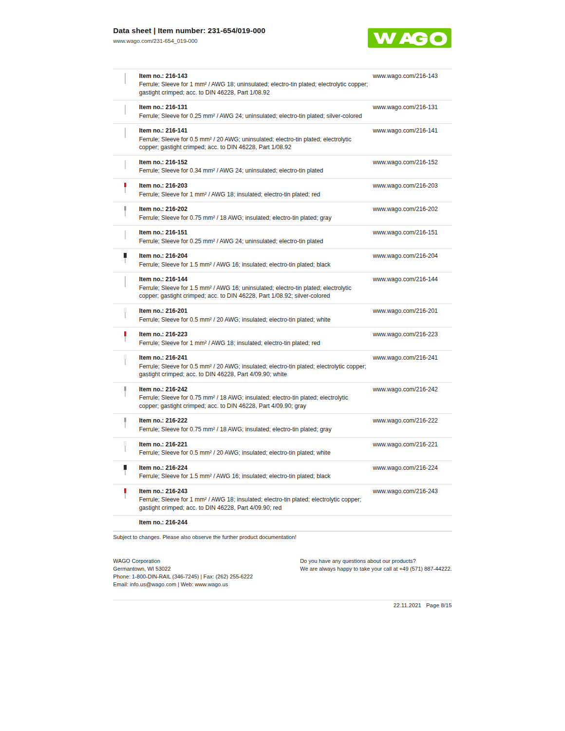Data sheet | Item number: 231-654/019-000
www.wago.com/231-654_019-000
| | Item no.: 216-143 Ferrule; Sleeve for 1 mm² / AWG 18; uninsulated; electro-tin plated; electrolytic copper; gastight crimped; acc. to DIN 46228, Part 1/08.92 | www.wago.com/216-143 |
| | Item no.: 216-131 Ferrule; Sleeve for 0.25 mm² / AWG 24; uninsulated; electro-tin plated; silver-colored | www.wago.com/216-131 |
| | Item no.: 216-141 Ferrule; Sleeve for 0.5 mm² / 20 AWG; uninsulated; electro-tin plated; electrolytic copper; gastight crimped; acc. to DIN 46228, Part 1/08.92 | www.wago.com/216-141 |
| | Item no.: 216-152 Ferrule; Sleeve for 0.34 mm² / AWG 24; uninsulated; electro-tin plated | www.wago.com/216-152 |
| | Item no.: 216-203 Ferrule; Sleeve for 1 mm² / AWG 18; insulated; electro-tin plated; red | www.wago.com/216-203 |
| | Item no.: 216-202 Ferrule; Sleeve for 0.75 mm² / 18 AWG; insulated; electro-tin plated; gray | www.wago.com/216-202 |
| | Item no.: 216-151 Ferrule; Sleeve for 0.25 mm² / AWG 24; uninsulated; electro-tin plated | www.wago.com/216-151 |
| | Item no.: 216-204 Ferrule; Sleeve for 1.5 mm² / AWG 16; insulated; electro-tin plated; black | www.wago.com/216-204 |
| | Item no.: 216-144 Ferrule; Sleeve for 1.5 mm² / AWG 16; uninsulated; electro-tin plated; electrolytic copper; gastight crimped; acc. to DIN 46228, Part 1/08.92; silver-colored | www.wago.com/216-144 |
| | Item no.: 216-201 Ferrule; Sleeve for 0.5 mm² / 20 AWG; insulated; electro-tin plated; white | www.wago.com/216-201 |
| | Item no.: 216-223 Ferrule; Sleeve for 1 mm² / AWG 18; insulated; electro-tin plated; red | www.wago.com/216-223 |
| | Item no.: 216-241 Ferrule; Sleeve for 0.5 mm² / 20 AWG; insulated; electro-tin plated; electrolytic copper; gastight crimped; acc. to DIN 46228, Part 4/09.90; white | www.wago.com/216-241 |
| | Item no.: 216-242 Ferrule; Sleeve for 0.75 mm² / 18 AWG; insulated; electro-tin plated; electrolytic copper; gastight crimped; acc. to DIN 46228, Part 4/09.90; gray | www.wago.com/216-242 |
| | Item no.: 216-222 Ferrule; Sleeve for 0.75 mm² / 18 AWG; insulated; electro-tin plated; gray | www.wago.com/216-222 |
| | Item no.: 216-221 Ferrule; Sleeve for 0.5 mm² / 20 AWG; insulated; electro-tin plated; white | www.wago.com/216-221 |
| | Item no.: 216-224 Ferrule; Sleeve for 1.5 mm² / AWG 16; insulated; electro-tin plated; black | www.wago.com/216-224 |
| | Item no.: 216-243 Ferrule; Sleeve for 1 mm² / AWG 18; insulated; electro-tin plated; electrolytic copper; gastight crimped; acc. to DIN 46228, Part 4/09.90; red | www.wago.com/216-243 |
| | Item no.: 216-244 | |
Subject to changes. Please also observe the further product documentation!
WAGO Corporation
Germantown, WI 53022
Phone: 1-800-DIN-RAIL (346-7245) | Fax: (262) 255-6222
Email: info.us@wago.com | Web: www.wago.us
Do you have any questions about our products?
We are always happy to take your call at +49 (571) 887-44222.
22.11.2021 Page 8/15